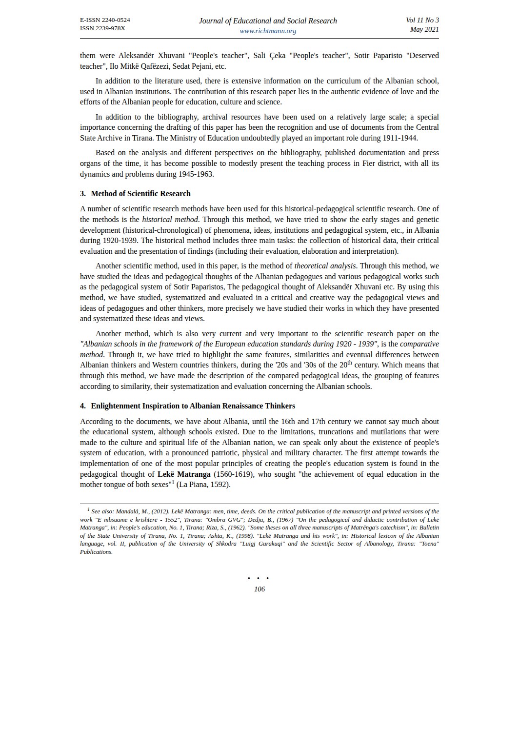E-ISSN 2240-0524
ISSN 2239-978X
Journal of Educational and Social Research
www.richtmann.org
Vol 11 No 3
May 2021
them were Aleksandër Xhuvani "People's teacher", Sali Çeka "People's teacher", Sotir Paparisto "Deserved teacher", Ilo Mitkë Qafëzezi, Sedat Pejani, etc.
In addition to the literature used, there is extensive information on the curriculum of the Albanian school, used in Albanian institutions. The contribution of this research paper lies in the authentic evidence of love and the efforts of the Albanian people for education, culture and science.
In addition to the bibliography, archival resources have been used on a relatively large scale; a special importance concerning the drafting of this paper has been the recognition and use of documents from the Central State Archive in Tirana. The Ministry of Education undoubtedly played an important role during 1911-1944.
Based on the analysis and different perspectives on the bibliography, published documentation and press organs of the time, it has become possible to modestly present the teaching process in Fier district, with all its dynamics and problems during 1945-1963.
3. Method of Scientific Research
A number of scientific research methods have been used for this historical-pedagogical scientific research. One of the methods is the historical method. Through this method, we have tried to show the early stages and genetic development (historical-chronological) of phenomena, ideas, institutions and pedagogical system, etc., in Albania during 1920-1939. The historical method includes three main tasks: the collection of historical data, their critical evaluation and the presentation of findings (including their evaluation, elaboration and interpretation).
Another scientific method, used in this paper, is the method of theoretical analysis. Through this method, we have studied the ideas and pedagogical thoughts of the Albanian pedagogues and various pedagogical works such as the pedagogical system of Sotir Paparistos, The pedagogical thought of Aleksandër Xhuvani etc. By using this method, we have studied, systematized and evaluated in a critical and creative way the pedagogical views and ideas of pedagogues and other thinkers, more precisely we have studied their works in which they have presented and systematized these ideas and views.
Another method, which is also very current and very important to the scientific research paper on the "Albanian schools in the framework of the European education standards during 1920 - 1939", is the comparative method. Through it, we have tried to highlight the same features, similarities and eventual differences between Albanian thinkers and Western countries thinkers, during the '20s and '30s of the 20th century. Which means that through this method, we have made the description of the compared pedagogical ideas, the grouping of features according to similarity, their systematization and evaluation concerning the Albanian schools.
4. Enlightenment Inspiration to Albanian Renaissance Thinkers
According to the documents, we have about Albania, until the 16th and 17th century we cannot say much about the educational system, although schools existed. Due to the limitations, truncations and mutilations that were made to the culture and spiritual life of the Albanian nation, we can speak only about the existence of people's system of education, with a pronounced patriotic, physical and military character. The first attempt towards the implementation of one of the most popular principles of creating the people's education system is found in the pedagogical thought of Lekë Matranga (1560-1619), who sought "the achievement of equal education in the mother tongue of both sexes"1 (La Piana, 1592).
1 See also: Mandalá, M., (2012). Lekë Matranga: men, time, deeds. On the critical publication of the manuscript and printed versions of the work "E mbsuame e krishterë - 1552", Tirana: "Ombra GVG"; Dedja, B., (1967) "On the pedagogical and didactic contribution of Lekë Matranga", in: People's education, No. 1, Tirana; Riza, S., (1962). "Some theses on all three manuscripts of Matrënga's catechism", in: Bulletin of the State University of Tirana, No. 1, Tirana; Ashta, K., (1998). "Lekë Matranga and his work", in: Historical lexicon of the Albanian language, vol. II, publication of the University of Shkodra "Luigj Gurakuqi" and the Scientific Sector of Albanology, Tirana: "Toena" Publications.
• • • 106